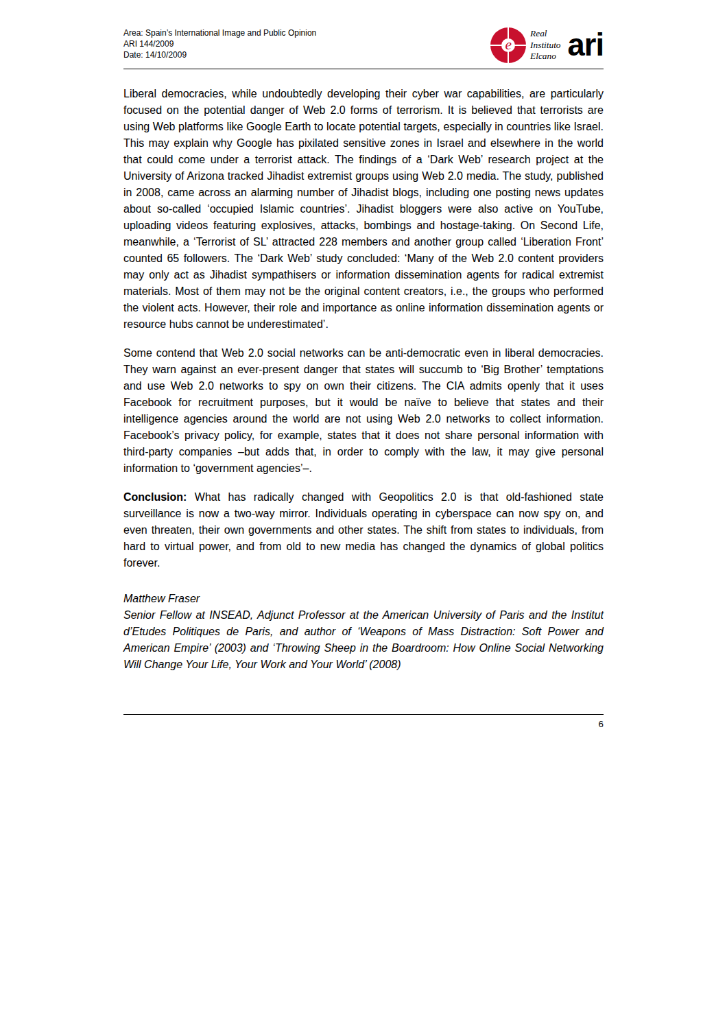Area: Spain’s International Image and Public Opinion
ARI 144/2009
Date: 14/10/2009
e
Real
Instituto
Elcano
ari
Liberal democracies, while undoubtedly developing their cyber war capabilities, are particularly focused on the potential danger of Web 2.0 forms of terrorism. It is believed that terrorists are using Web platforms like Google Earth to locate potential targets, especially in countries like Israel. This may explain why Google has pixilated sensitive zones in Israel and elsewhere in the world that could come under a terrorist attack. The findings of a ‘Dark Web’ research project at the University of Arizona tracked Jihadist extremist groups using Web 2.0 media. The study, published in 2008, came across an alarming number of Jihadist blogs, including one posting news updates about so-called ‘occupied Islamic countries’. Jihadist bloggers were also active on YouTube, uploading videos featuring explosives, attacks, bombings and hostage-taking. On Second Life, meanwhile, a ‘Terrorist of SL’ attracted 228 members and another group called ‘Liberation Front’ counted 65 followers. The ‘Dark Web’ study concluded: ‘Many of the Web 2.0 content providers may only act as Jihadist sympathisers or information dissemination agents for radical extremist materials. Most of them may not be the original content creators, i.e., the groups who performed the violent acts. However, their role and importance as online information dissemination agents or resource hubs cannot be underestimated’.
Some contend that Web 2.0 social networks can be anti-democratic even in liberal democracies. They warn against an ever-present danger that states will succumb to ‘Big Brother’ temptations and use Web 2.0 networks to spy on own their citizens. The CIA admits openly that it uses Facebook for recruitment purposes, but it would be naïve to believe that states and their intelligence agencies around the world are not using Web 2.0 networks to collect information. Facebook’s privacy policy, for example, states that it does not share personal information with third-party companies –but adds that, in order to comply with the law, it may give personal information to ‘government agencies’–.
Conclusion: What has radically changed with Geopolitics 2.0 is that old-fashioned state surveillance is now a two-way mirror. Individuals operating in cyberspace can now spy on, and even threaten, their own governments and other states. The shift from states to individuals, from hard to virtual power, and from old to new media has changed the dynamics of global politics forever.
Matthew Fraser
Senior Fellow at INSEAD, Adjunct Professor at the American University of Paris and the Institut d’Etudes Politiques de Paris, and author of ‘Weapons of Mass Distraction: Soft Power and American Empire’ (2003) and ‘Throwing Sheep in the Boardroom: How Online Social Networking Will Change Your Life, Your Work and Your World’ (2008)
6